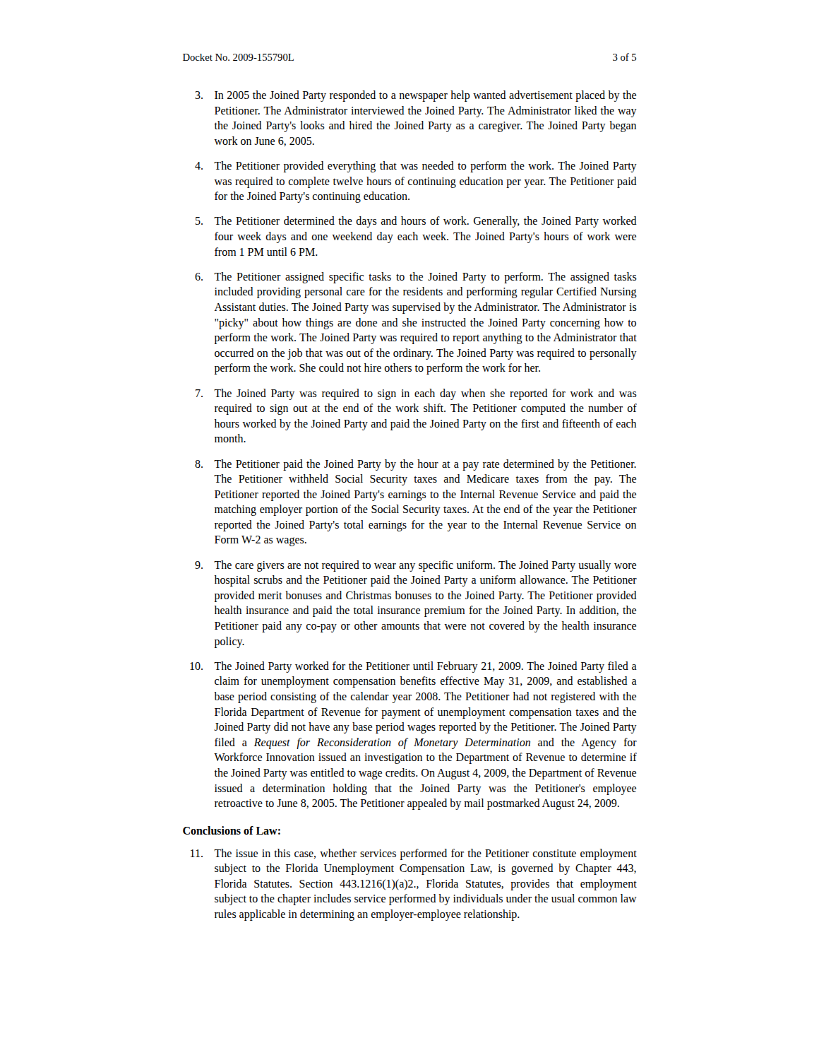Docket No. 2009-155790L 3 of 5
In 2005 the Joined Party responded to a newspaper help wanted advertisement placed by the Petitioner. The Administrator interviewed the Joined Party. The Administrator liked the way the Joined Party's looks and hired the Joined Party as a caregiver. The Joined Party began work on June 6, 2005.
The Petitioner provided everything that was needed to perform the work. The Joined Party was required to complete twelve hours of continuing education per year. The Petitioner paid for the Joined Party's continuing education.
The Petitioner determined the days and hours of work. Generally, the Joined Party worked four week days and one weekend day each week. The Joined Party's hours of work were from 1 PM until 6 PM.
The Petitioner assigned specific tasks to the Joined Party to perform. The assigned tasks included providing personal care for the residents and performing regular Certified Nursing Assistant duties. The Joined Party was supervised by the Administrator. The Administrator is "picky" about how things are done and she instructed the Joined Party concerning how to perform the work. The Joined Party was required to report anything to the Administrator that occurred on the job that was out of the ordinary. The Joined Party was required to personally perform the work. She could not hire others to perform the work for her.
The Joined Party was required to sign in each day when she reported for work and was required to sign out at the end of the work shift. The Petitioner computed the number of hours worked by the Joined Party and paid the Joined Party on the first and fifteenth of each month.
The Petitioner paid the Joined Party by the hour at a pay rate determined by the Petitioner. The Petitioner withheld Social Security taxes and Medicare taxes from the pay. The Petitioner reported the Joined Party's earnings to the Internal Revenue Service and paid the matching employer portion of the Social Security taxes. At the end of the year the Petitioner reported the Joined Party's total earnings for the year to the Internal Revenue Service on Form W-2 as wages.
The care givers are not required to wear any specific uniform. The Joined Party usually wore hospital scrubs and the Petitioner paid the Joined Party a uniform allowance. The Petitioner provided merit bonuses and Christmas bonuses to the Joined Party. The Petitioner provided health insurance and paid the total insurance premium for the Joined Party. In addition, the Petitioner paid any co-pay or other amounts that were not covered by the health insurance policy.
The Joined Party worked for the Petitioner until February 21, 2009. The Joined Party filed a claim for unemployment compensation benefits effective May 31, 2009, and established a base period consisting of the calendar year 2008. The Petitioner had not registered with the Florida Department of Revenue for payment of unemployment compensation taxes and the Joined Party did not have any base period wages reported by the Petitioner. The Joined Party filed a Request for Reconsideration of Monetary Determination and the Agency for Workforce Innovation issued an investigation to the Department of Revenue to determine if the Joined Party was entitled to wage credits. On August 4, 2009, the Department of Revenue issued a determination holding that the Joined Party was the Petitioner's employee retroactive to June 8, 2005. The Petitioner appealed by mail postmarked August 24, 2009.
Conclusions of Law:
The issue in this case, whether services performed for the Petitioner constitute employment subject to the Florida Unemployment Compensation Law, is governed by Chapter 443, Florida Statutes. Section 443.1216(1)(a)2., Florida Statutes, provides that employment subject to the chapter includes service performed by individuals under the usual common law rules applicable in determining an employer-employee relationship.